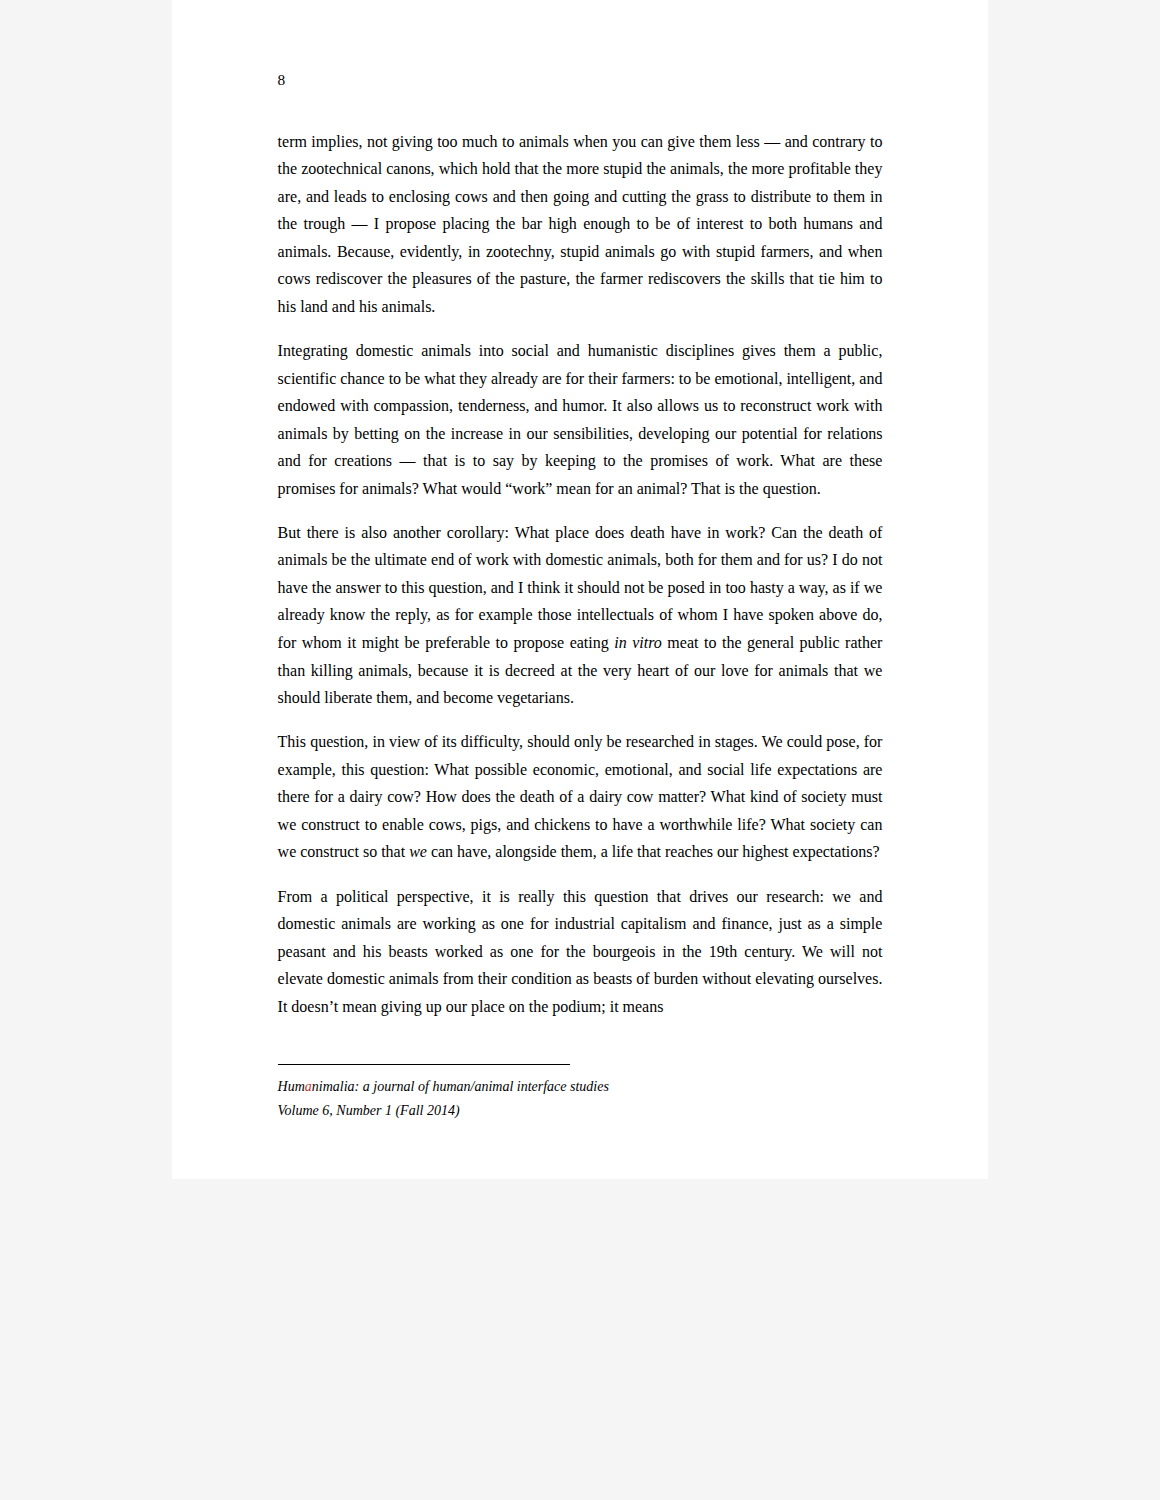8
term implies, not giving too much to animals when you can give them less — and contrary to the zootechnical canons, which hold that the more stupid the animals, the more profitable they are, and leads to enclosing cows and then going and cutting the grass to distribute to them in the trough — I propose placing the bar high enough to be of interest to both humans and animals. Because, evidently, in zootechny, stupid animals go with stupid farmers, and when cows rediscover the pleasures of the pasture, the farmer rediscovers the skills that tie him to his land and his animals.
Integrating domestic animals into social and humanistic disciplines gives them a public, scientific chance to be what they already are for their farmers: to be emotional, intelligent, and endowed with compassion, tenderness, and humor. It also allows us to reconstruct work with animals by betting on the increase in our sensibilities, developing our potential for relations and for creations — that is to say by keeping to the promises of work. What are these promises for animals? What would “work” mean for an animal? That is the question.
But there is also another corollary: What place does death have in work? Can the death of animals be the ultimate end of work with domestic animals, both for them and for us? I do not have the answer to this question, and I think it should not be posed in too hasty a way, as if we already know the reply, as for example those intellectuals of whom I have spoken above do, for whom it might be preferable to propose eating in vitro meat to the general public rather than killing animals, because it is decreed at the very heart of our love for animals that we should liberate them, and become vegetarians.
This question, in view of its difficulty, should only be researched in stages. We could pose, for example, this question: What possible economic, emotional, and social life expectations are there for a dairy cow? How does the death of a dairy cow matter? What kind of society must we construct to enable cows, pigs, and chickens to have a worthwhile life? What society can we construct so that we can have, alongside them, a life that reaches our highest expectations?
From a political perspective, it is really this question that drives our research: we and domestic animals are working as one for industrial capitalism and finance, just as a simple peasant and his beasts worked as one for the bourgeois in the 19th century. We will not elevate domestic animals from their condition as beasts of burden without elevating ourselves. It doesn’t mean giving up our place on the podium; it means
Humanimalia: a journal of human/animal interface studies
Volume 6, Number 1 (Fall 2014)